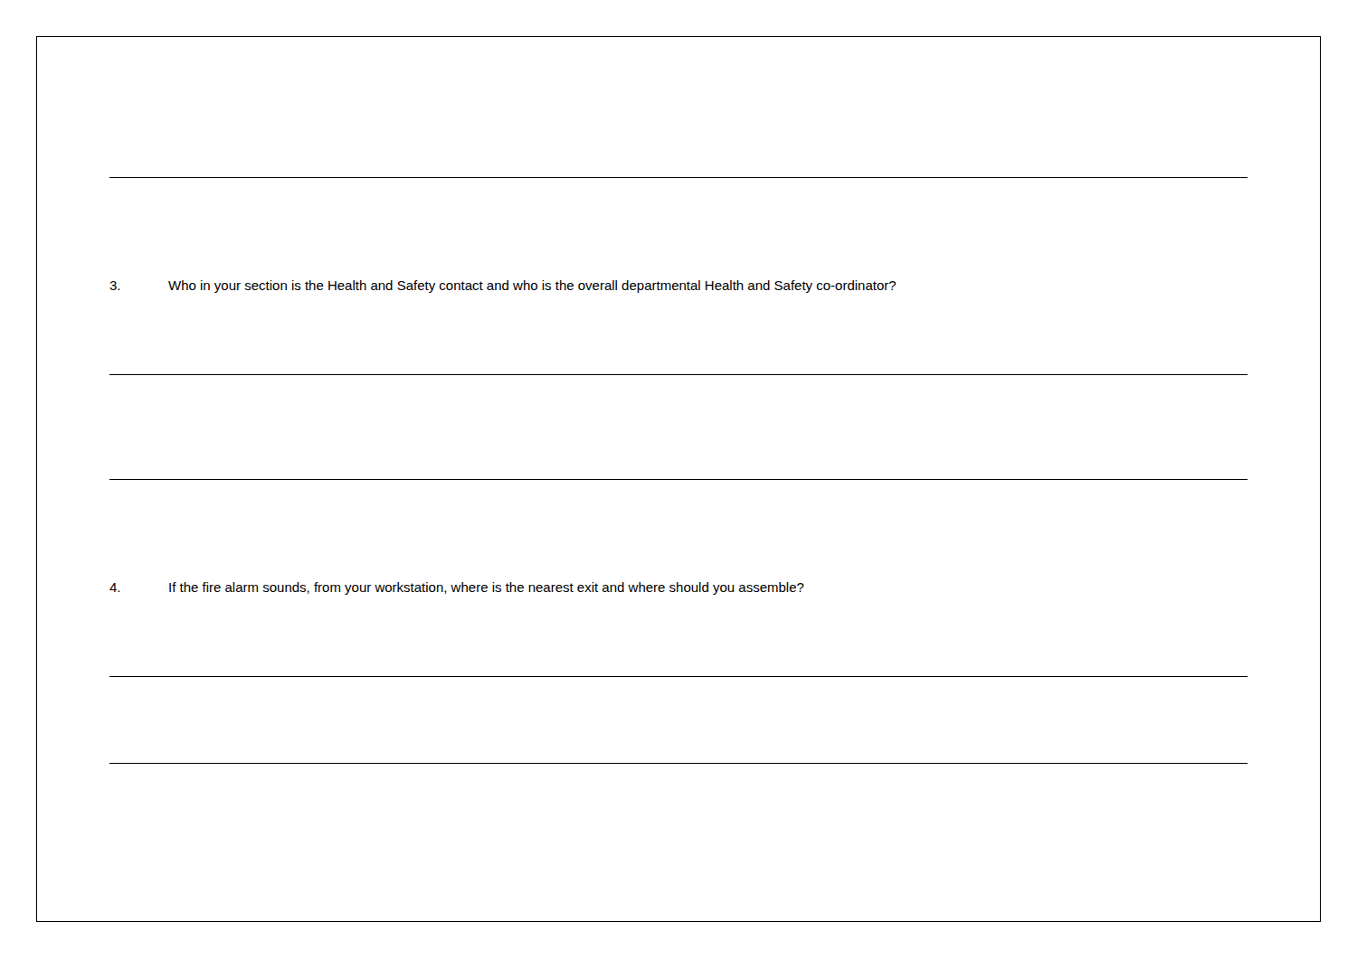3.
Who in your section is the Health and Safety contact and who is the overall departmental Health and Safety co-ordinator?
4.
If the fire alarm sounds, from your workstation, where is the nearest exit and where should you assemble?